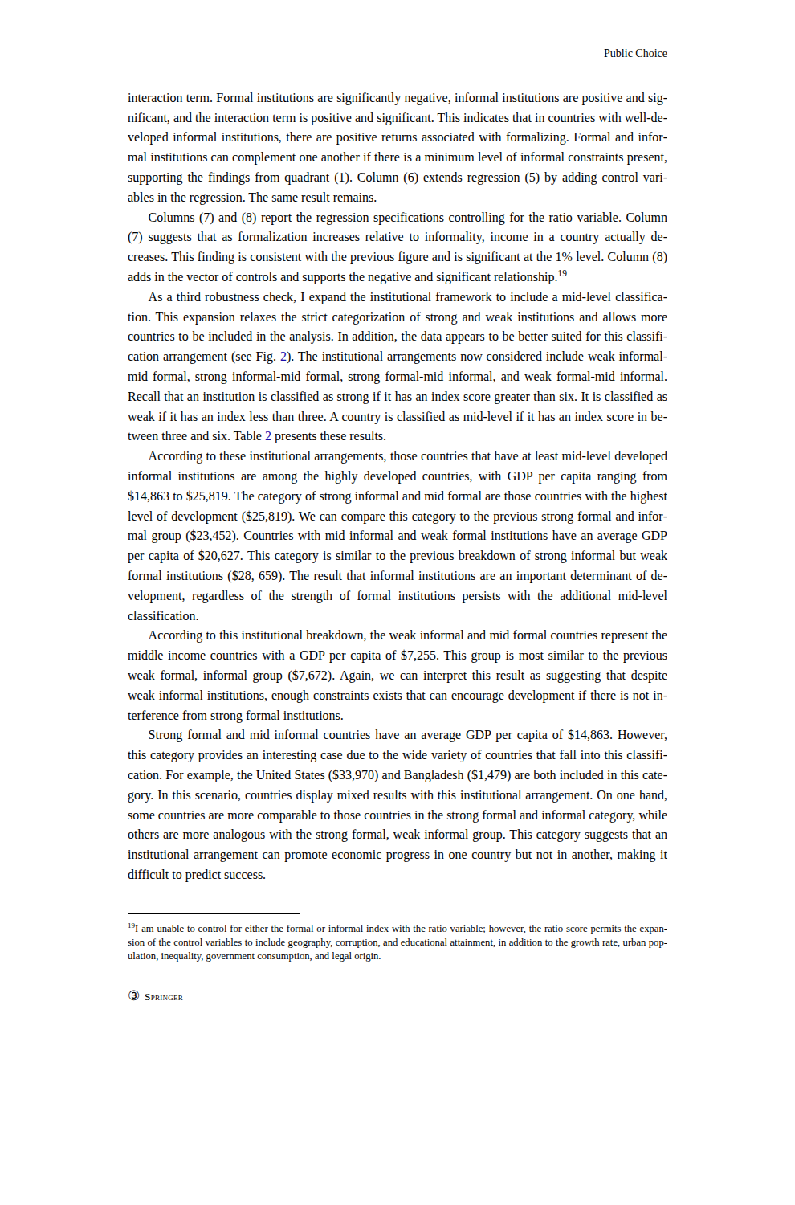Public Choice
interaction term. Formal institutions are significantly negative, informal institutions are positive and significant, and the interaction term is positive and significant. This indicates that in countries with well-developed informal institutions, there are positive returns associated with formalizing. Formal and informal institutions can complement one another if there is a minimum level of informal constraints present, supporting the findings from quadrant (1). Column (6) extends regression (5) by adding control variables in the regression. The same result remains.
Columns (7) and (8) report the regression specifications controlling for the ratio variable. Column (7) suggests that as formalization increases relative to informality, income in a country actually decreases. This finding is consistent with the previous figure and is significant at the 1% level. Column (8) adds in the vector of controls and supports the negative and significant relationship.19
As a third robustness check, I expand the institutional framework to include a mid-level classification. This expansion relaxes the strict categorization of strong and weak institutions and allows more countries to be included in the analysis. In addition, the data appears to be better suited for this classification arrangement (see Fig. 2). The institutional arrangements now considered include weak informal-mid formal, strong informal-mid formal, strong formal-mid informal, and weak formal-mid informal. Recall that an institution is classified as strong if it has an index score greater than six. It is classified as weak if it has an index less than three. A country is classified as mid-level if it has an index score in between three and six. Table 2 presents these results.
According to these institutional arrangements, those countries that have at least mid-level developed informal institutions are among the highly developed countries, with GDP per capita ranging from $14,863 to $25,819. The category of strong informal and mid formal are those countries with the highest level of development ($25,819). We can compare this category to the previous strong formal and informal group ($23,452). Countries with mid informal and weak formal institutions have an average GDP per capita of $20,627. This category is similar to the previous breakdown of strong informal but weak formal institutions ($28, 659). The result that informal institutions are an important determinant of development, regardless of the strength of formal institutions persists with the additional mid-level classification.
According to this institutional breakdown, the weak informal and mid formal countries represent the middle income countries with a GDP per capita of $7,255. This group is most similar to the previous weak formal, informal group ($7,672). Again, we can interpret this result as suggesting that despite weak informal institutions, enough constraints exists that can encourage development if there is not interference from strong formal institutions.
Strong formal and mid informal countries have an average GDP per capita of $14,863. However, this category provides an interesting case due to the wide variety of countries that fall into this classification. For example, the United States ($33,970) and Bangladesh ($1,479) are both included in this category. In this scenario, countries display mixed results with this institutional arrangement. On one hand, some countries are more comparable to those countries in the strong formal and informal category, while others are more analogous with the strong formal, weak informal group. This category suggests that an institutional arrangement can promote economic progress in one country but not in another, making it difficult to predict success.
19I am unable to control for either the formal or informal index with the ratio variable; however, the ratio score permits the expansion of the control variables to include geography, corruption, and educational attainment, in addition to the growth rate, urban population, inequality, government consumption, and legal origin.
③ Springer